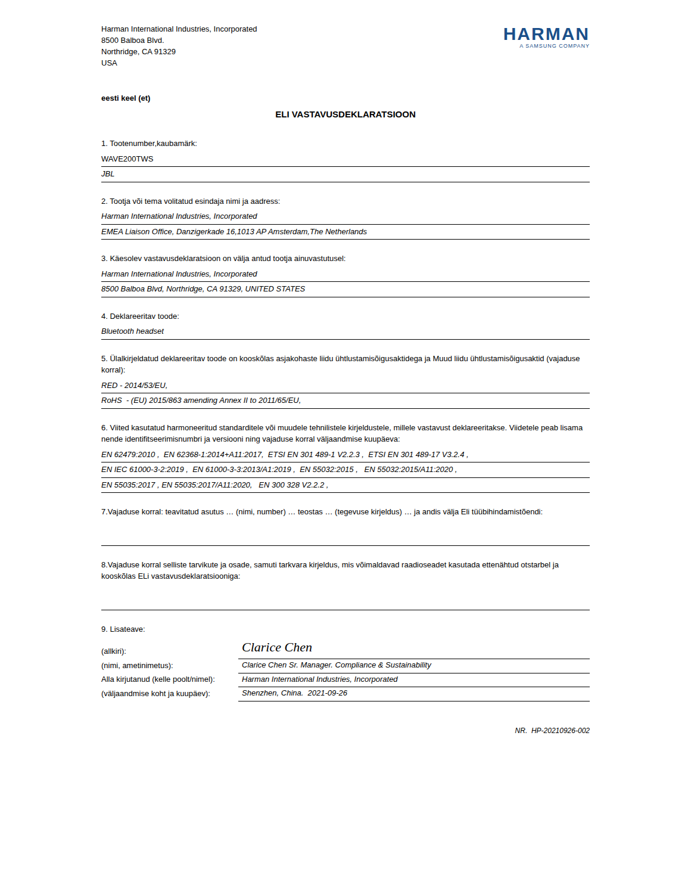Harman International Industries, Incorporated
8500 Balboa Blvd.
Northridge, CA 91329
USA
HARMAN
A SAMSUNG COMPANY
eesti keel (et)
ELI VASTAVUSDEKLARATSIOON
1. Tootenumber,kaubamärk:
WAVE200TWS
JBL
2. Tootja või tema volitatud esindaja nimi ja aadress:
Harman International Industries, Incorporated
EMEA Liaison Office, Danzigerkade 16,1013 AP Amsterdam,The Netherlands
3. Käesolev vastavusdeklaratsioon on välja antud tootja ainuvastutusel:
Harman International Industries, Incorporated
8500 Balboa Blvd, Northridge, CA 91329, UNITED STATES
4. Deklareeritav toode:
Bluetooth headset
5. Ülalkirjeldatud deklareeritav toode on kooskõlas asjakohaste liidu ühtlustamisõigusaktidega ja Muud liidu ühtlustamisõigusaktid (vajaduse korral):
RED - 2014/53/EU,
RoHS - (EU) 2015/863 amending Annex II to 2011/65/EU,
6. Viited kasutatud harmoneeritud standarditele või muudele tehnilistele kirjeldustele, millele vastavust deklareeritakse. Viidetele peab lisama nende identifitseerimisnumbri ja versiooni ning vajaduse korral väljaandmise kuupäeva:
EN 62479:2010 , EN 62368-1:2014+A11:2017, ETSI EN 301 489-1 V2.2.3 , ETSI EN 301 489-17 V3.2.4 ,
EN IEC 61000-3-2:2019 , EN 61000-3-3:2013/A1:2019 , EN 55032:2015 , EN 55032:2015/A11:2020 ,
EN 55035:2017 , EN 55035:2017/A11:2020, EN 300 328 V2.2.2 ,
7.Vajaduse korral: teavitatud asutus … (nimi, number) … teostas … (tegevuse kirjeldus) … ja andis välja Eli tüübihindamistõendi:
8.Vajaduse korral selliste tarvikute ja osade, samuti tarkvara kirjeldus, mis võimaldavad raadioseadet kasutada ettenähtud otstarbel ja kooskõlas ELi vastavusdeklaratsiooniga:
9. Lisateave:
| (allkiri): | Clarice Chen |
| (nimi, ametinimetus): | Clarice Chen Sr. Manager. Compliance & Sustainability |
| Alla kirjutanud (kelle poolt/nimel): | Harman International Industries, Incorporated |
| (väljaandmise koht ja kuupäev): | Shenzhen, China. 2021-09-26 |
NR. HP-20210926-002